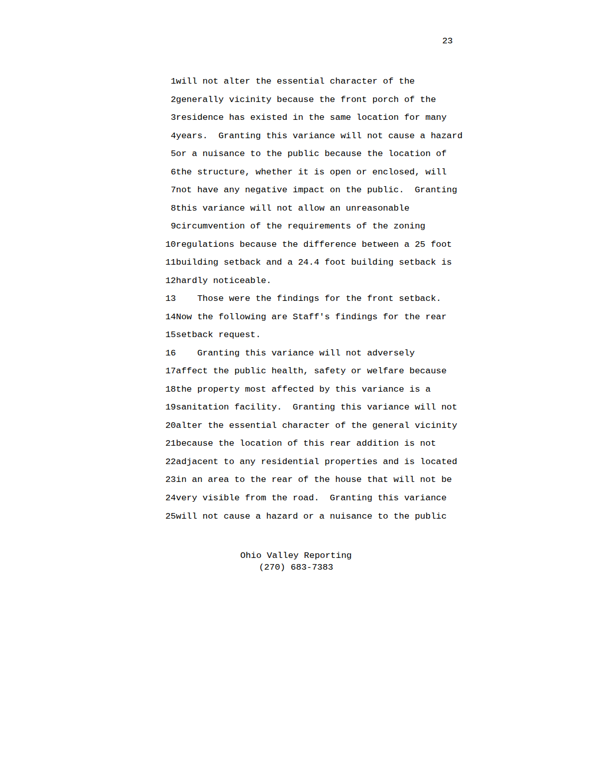23
| 1 | will not alter the essential character of the |
| 2 | generally vicinity because the front porch of the |
| 3 | residence has existed in the same location for many |
| 4 | years. Granting this variance will not cause a hazard |
| 5 | or a nuisance to the public because the location of |
| 6 | the structure, whether it is open or enclosed, will |
| 7 | not have any negative impact on the public. Granting |
| 8 | this variance will not allow an unreasonable |
| 9 | circumvention of the requirements of the zoning |
| 10 | regulations because the difference between a 25 foot |
| 11 | building setback and a 24.4 foot building setback is |
| 12 | hardly noticeable. |
| 13 | Those were the findings for the front setback. |
| 14 | Now the following are Staff's findings for the rear |
| 15 | setback request. |
| 16 | Granting this variance will not adversely |
| 17 | affect the public health, safety or welfare because |
| 18 | the property most affected by this variance is a |
| 19 | sanitation facility. Granting this variance will not |
| 20 | alter the essential character of the general vicinity |
| 21 | because the location of this rear addition is not |
| 22 | adjacent to any residential properties and is located |
| 23 | in an area to the rear of the house that will not be |
| 24 | very visible from the road. Granting this variance |
| 25 | will not cause a hazard or a nuisance to the public |
Ohio Valley Reporting
(270) 683-7383